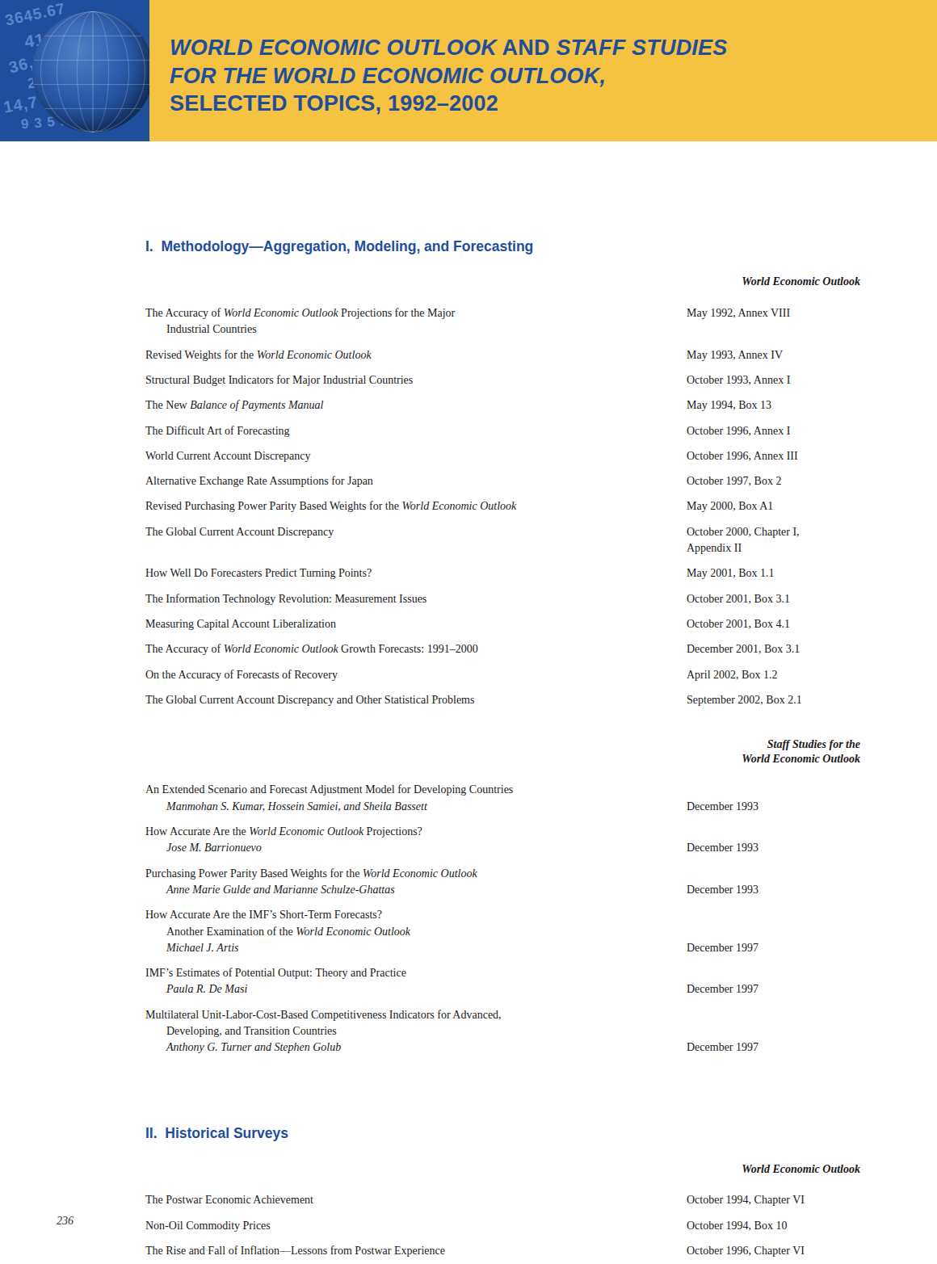3645.67
41,523.78
36,1679.4
28,1692.3
14,7 2 8
9 3 5 1
WORLD ECONOMIC OUTLOOK AND STAFF STUDIES
FOR THE WORLD ECONOMIC OUTLOOK,
SELECTED TOPICS, 1992–2002
I. Methodology—Aggregation, Modeling, and Forecasting
World Economic Outlook
| The Accuracy of World Economic Outlook Projections for the Major Industrial Countries | May 1992, Annex VIII |
| Revised Weights for the World Economic Outlook | May 1993, Annex IV |
| Structural Budget Indicators for Major Industrial Countries | October 1993, Annex I |
| The New Balance of Payments Manual | May 1994, Box 13 |
| The Difficult Art of Forecasting | October 1996, Annex I |
| World Current Account Discrepancy | October 1996, Annex III |
| Alternative Exchange Rate Assumptions for Japan | October 1997, Box 2 |
| Revised Purchasing Power Parity Based Weights for the World Economic Outlook | May 2000, Box A1 |
| The Global Current Account Discrepancy | October 2000, Chapter I, Appendix II |
| How Well Do Forecasters Predict Turning Points? | May 2001, Box 1.1 |
| The Information Technology Revolution: Measurement Issues | October 2001, Box 3.1 |
| Measuring Capital Account Liberalization | October 2001, Box 4.1 |
| The Accuracy of World Economic Outlook Growth Forecasts: 1991–2000 | December 2001, Box 3.1 |
| On the Accuracy of Forecasts of Recovery | April 2002, Box 1.2 |
| The Global Current Account Discrepancy and Other Statistical Problems | September 2002, Box 2.1 |
Staff Studies for the
World Economic Outlook
| An Extended Scenario and Forecast Adjustment Model for Developing Countries Manmohan S. Kumar, Hossein Samiei, and Sheila Bassett | December 1993 |
| How Accurate Are the World Economic Outlook Projections? Jose M. Barrionuevo | December 1993 |
| Purchasing Power Parity Based Weights for the World Economic Outlook Anne Marie Gulde and Marianne Schulze-Ghattas | December 1993 |
| How Accurate Are the IMF’s Short-Term Forecasts? Another Examination of the World Economic Outlook Michael J. Artis | December 1997 |
| IMF’s Estimates of Potential Output: Theory and Practice Paula R. De Masi | December 1997 |
| Multilateral Unit-Labor-Cost-Based Competitiveness Indicators for Advanced, Developing, and Transition Countries Anthony G. Turner and Stephen Golub | December 1997 |
II. Historical Surveys
World Economic Outlook
| The Postwar Economic Achievement | October 1994, Chapter VI |
| Non-Oil Commodity Prices | October 1994, Box 10 |
| The Rise and Fall of Inflation—Lessons from Postwar Experience | October 1996, Chapter VI |
236